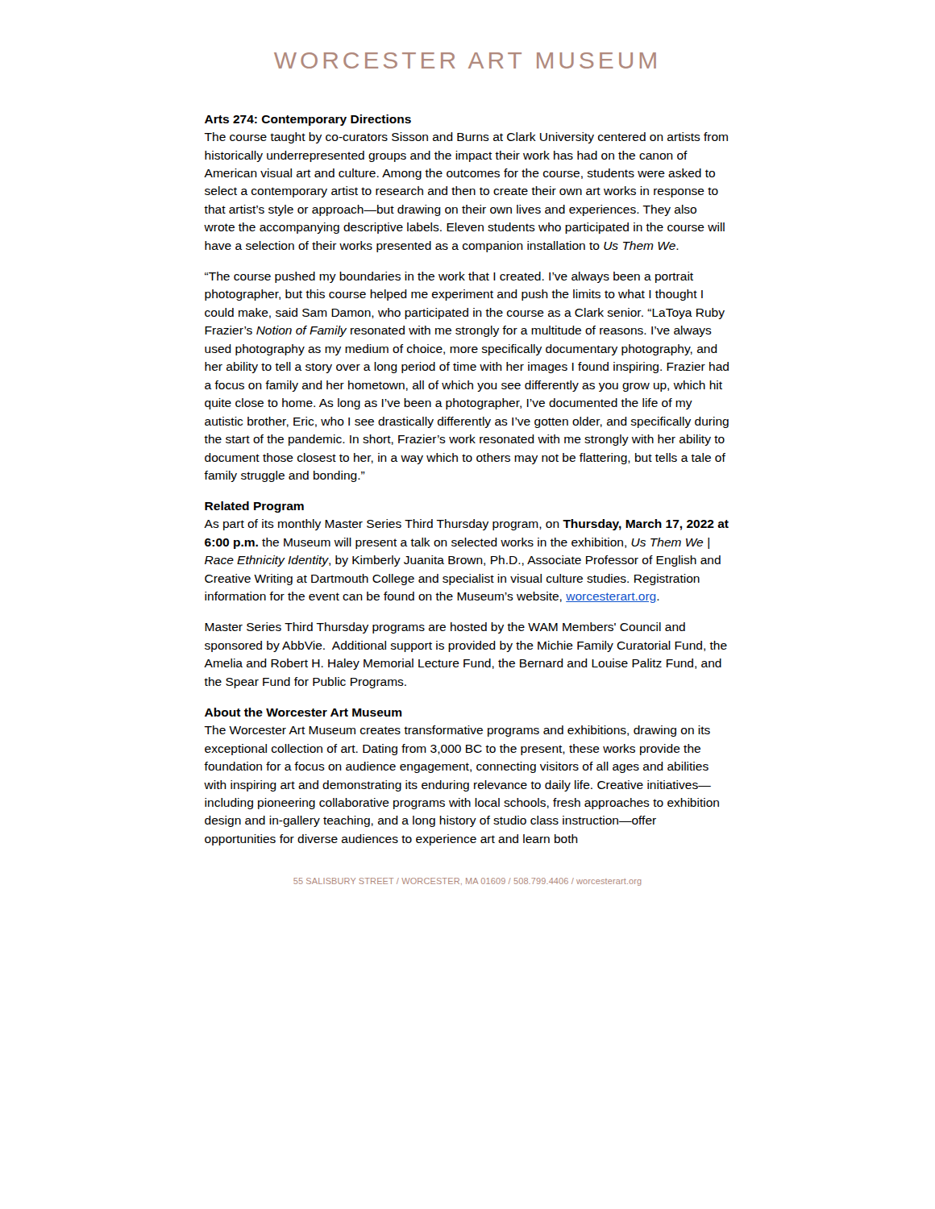WORCESTER ART MUSEUM
Arts 274: Contemporary Directions
The course taught by co-curators Sisson and Burns at Clark University centered on artists from historically underrepresented groups and the impact their work has had on the canon of American visual art and culture. Among the outcomes for the course, students were asked to select a contemporary artist to research and then to create their own art works in response to that artist’s style or approach—but drawing on their own lives and experiences. They also wrote the accompanying descriptive labels. Eleven students who participated in the course will have a selection of their works presented as a companion installation to Us Them We.
“The course pushed my boundaries in the work that I created. I’ve always been a portrait photographer, but this course helped me experiment and push the limits to what I thought I could make, said Sam Damon, who participated in the course as a Clark senior. “LaToya Ruby Frazier’s Notion of Family resonated with me strongly for a multitude of reasons. I’ve always used photography as my medium of choice, more specifically documentary photography, and her ability to tell a story over a long period of time with her images I found inspiring. Frazier had a focus on family and her hometown, all of which you see differently as you grow up, which hit quite close to home. As long as I’ve been a photographer, I’ve documented the life of my autistic brother, Eric, who I see drastically differently as I’ve gotten older, and specifically during the start of the pandemic. In short, Frazier’s work resonated with me strongly with her ability to document those closest to her, in a way which to others may not be flattering, but tells a tale of family struggle and bonding.”
Related Program
As part of its monthly Master Series Third Thursday program, on Thursday, March 17, 2022 at 6:00 p.m. the Museum will present a talk on selected works in the exhibition, Us Them We | Race Ethnicity Identity, by Kimberly Juanita Brown, Ph.D., Associate Professor of English and Creative Writing at Dartmouth College and specialist in visual culture studies. Registration information for the event can be found on the Museum’s website, worcesterart.org.
Master Series Third Thursday programs are hosted by the WAM Members' Council and sponsored by AbbVie. Additional support is provided by the Michie Family Curatorial Fund, the Amelia and Robert H. Haley Memorial Lecture Fund, the Bernard and Louise Palitz Fund, and the Spear Fund for Public Programs.
About the Worcester Art Museum
The Worcester Art Museum creates transformative programs and exhibitions, drawing on its exceptional collection of art. Dating from 3,000 BC to the present, these works provide the foundation for a focus on audience engagement, connecting visitors of all ages and abilities with inspiring art and demonstrating its enduring relevance to daily life. Creative initiatives— including pioneering collaborative programs with local schools, fresh approaches to exhibition design and in-gallery teaching, and a long history of studio class instruction—offer opportunities for diverse audiences to experience art and learn both
55 SALISBURY STREET / WORCESTER, MA 01609 / 508.799.4406 / worcesterart.org